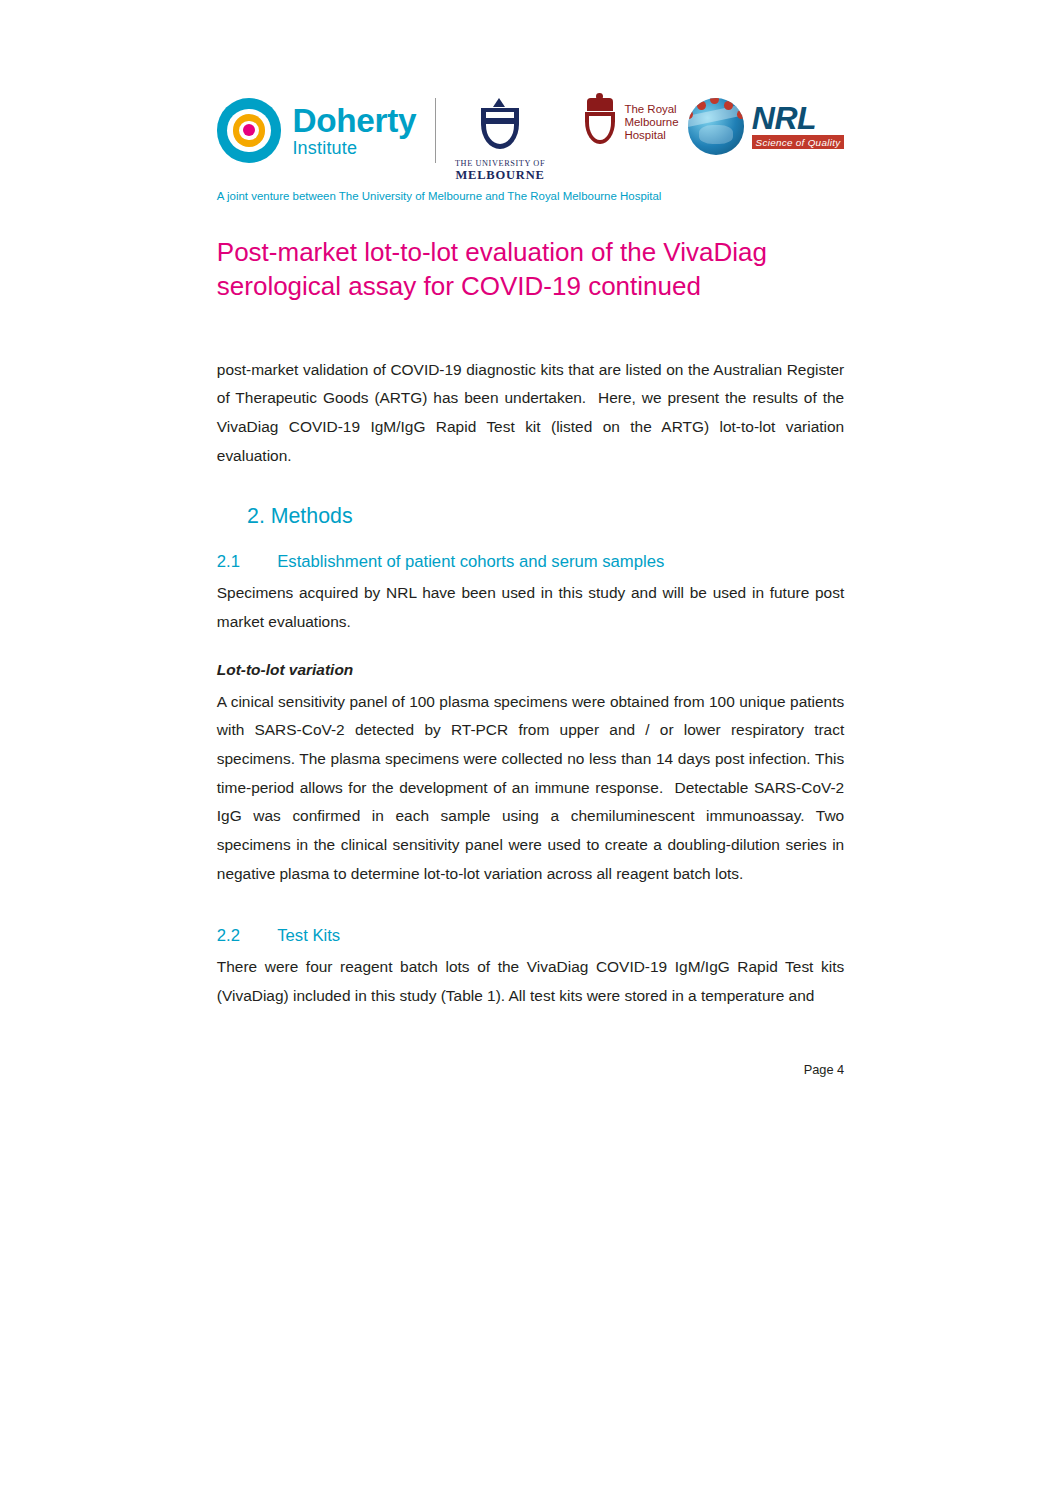Doherty
Institute
THE UNIVERSITY OF
MELBOURNE
The Royal
Melbourne
Hospital
NRL
Science of Quality
A joint venture between The University of Melbourne and The Royal Melbourne Hospital
Post-market lot-to-lot evaluation of the VivaDiag serological assay for COVID-19 continued
post-market validation of COVID-19 diagnostic kits that are listed on the Australian Register of Therapeutic Goods (ARTG) has been undertaken. Here, we present the results of the VivaDiag COVID-19 IgM/IgG Rapid Test kit (listed on the ARTG) lot-to-lot variation evaluation.
2. Methods
2.1 Establishment of patient cohorts and serum samples
Specimens acquired by NRL have been used in this study and will be used in future post market evaluations.
Lot-to-lot variation
A cinical sensitivity panel of 100 plasma specimens were obtained from 100 unique patients with SARS-CoV-2 detected by RT-PCR from upper and / or lower respiratory tract specimens. The plasma specimens were collected no less than 14 days post infection. This time-period allows for the development of an immune response. Detectable SARS-CoV-2 IgG was confirmed in each sample using a chemiluminescent immunoassay. Two specimens in the clinical sensitivity panel were used to create a doubling-dilution series in negative plasma to determine lot-to-lot variation across all reagent batch lots.
2.2 Test Kits
There were four reagent batch lots of the VivaDiag COVID-19 IgM/IgG Rapid Test kits (VivaDiag) included in this study (Table 1). All test kits were stored in a temperature and
Page 4